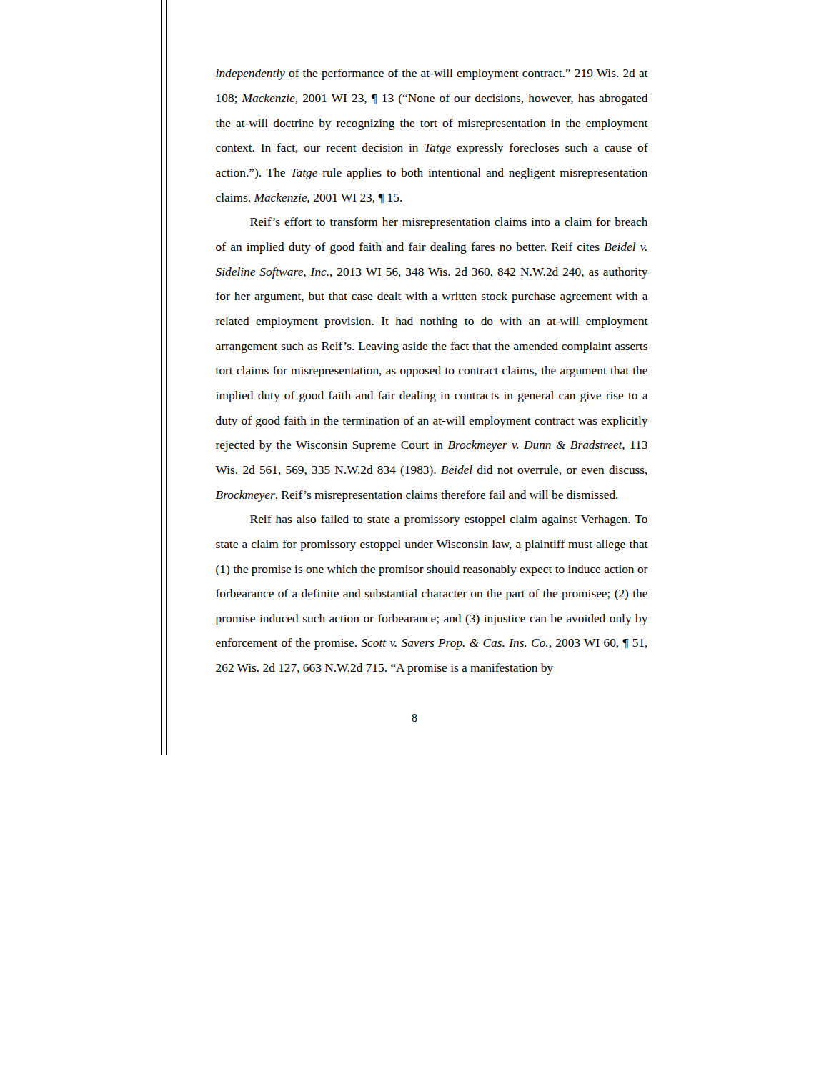independently of the performance of the at-will employment contract.” 219 Wis. 2d at 108; Mackenzie, 2001 WI 23, ¶ 13 (“None of our decisions, however, has abrogated the at-will doctrine by recognizing the tort of misrepresentation in the employment context. In fact, our recent decision in Tatge expressly forecloses such a cause of action.”). The Tatge rule applies to both intentional and negligent misrepresentation claims. Mackenzie, 2001 WI 23, ¶ 15.
Reif’s effort to transform her misrepresentation claims into a claim for breach of an implied duty of good faith and fair dealing fares no better. Reif cites Beidel v. Sideline Software, Inc., 2013 WI 56, 348 Wis. 2d 360, 842 N.W.2d 240, as authority for her argument, but that case dealt with a written stock purchase agreement with a related employment provision. It had nothing to do with an at-will employment arrangement such as Reif’s. Leaving aside the fact that the amended complaint asserts tort claims for misrepresentation, as opposed to contract claims, the argument that the implied duty of good faith and fair dealing in contracts in general can give rise to a duty of good faith in the termination of an at-will employment contract was explicitly rejected by the Wisconsin Supreme Court in Brockmeyer v. Dunn & Bradstreet, 113 Wis. 2d 561, 569, 335 N.W.2d 834 (1983). Beidel did not overrule, or even discuss, Brockmeyer. Reif’s misrepresentation claims therefore fail and will be dismissed.
Reif has also failed to state a promissory estoppel claim against Verhagen. To state a claim for promissory estoppel under Wisconsin law, a plaintiff must allege that (1) the promise is one which the promisor should reasonably expect to induce action or forbearance of a definite and substantial character on the part of the promisee; (2) the promise induced such action or forbearance; and (3) injustice can be avoided only by enforcement of the promise. Scott v. Savers Prop. & Cas. Ins. Co., 2003 WI 60, ¶ 51, 262 Wis. 2d 127, 663 N.W.2d 715. “A promise is a manifestation by
8